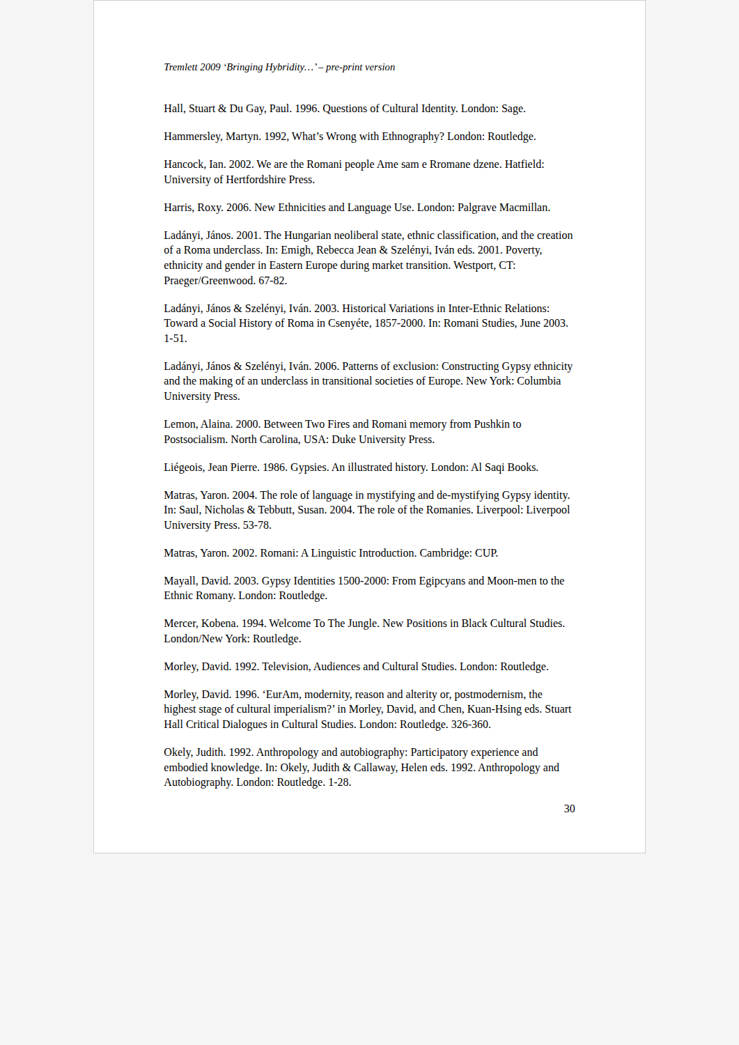Tremlett 2009 ‘Bringing Hybridity…’ – pre-print version
Hall, Stuart & Du Gay, Paul. 1996. Questions of Cultural Identity. London: Sage.
Hammersley, Martyn. 1992, What’s Wrong with Ethnography? London: Routledge.
Hancock, Ian. 2002. We are the Romani people Ame sam e Rromane dzene. Hatfield: University of Hertfordshire Press.
Harris, Roxy. 2006. New Ethnicities and Language Use. London: Palgrave Macmillan.
Ladányi, János. 2001. The Hungarian neoliberal state, ethnic classification, and the creation of a Roma underclass. In: Emigh, Rebecca Jean & Szelényi, Iván eds. 2001. Poverty, ethnicity and gender in Eastern Europe during market transition. Westport, CT: Praeger/Greenwood. 67-82.
Ladányi, János & Szelényi, Iván. 2003. Historical Variations in Inter-Ethnic Relations: Toward a Social History of Roma in Csenyéte, 1857-2000. In: Romani Studies, June 2003. 1-51.
Ladányi, János & Szelényi, Iván. 2006. Patterns of exclusion: Constructing Gypsy ethnicity and the making of an underclass in transitional societies of Europe. New York: Columbia University Press.
Lemon, Alaina. 2000. Between Two Fires and Romani memory from Pushkin to Postsocialism. North Carolina, USA: Duke University Press.
Liégeois, Jean Pierre. 1986. Gypsies. An illustrated history. London: Al Saqi Books.
Matras, Yaron. 2004. The role of language in mystifying and de-mystifying Gypsy identity. In: Saul, Nicholas & Tebbutt, Susan. 2004. The role of the Romanies. Liverpool: Liverpool University Press. 53-78.
Matras, Yaron. 2002. Romani: A Linguistic Introduction. Cambridge: CUP.
Mayall, David. 2003. Gypsy Identities 1500-2000: From Egipcyans and Moon-men to the Ethnic Romany. London: Routledge.
Mercer, Kobena. 1994. Welcome To The Jungle. New Positions in Black Cultural Studies. London/New York: Routledge.
Morley, David. 1992. Television, Audiences and Cultural Studies. London: Routledge.
Morley, David. 1996. ‘EurAm, modernity, reason and alterity or, postmodernism, the highest stage of cultural imperialism?’ in Morley, David, and Chen, Kuan-Hsing eds. Stuart Hall Critical Dialogues in Cultural Studies. London: Routledge. 326-360.
Okely, Judith. 1992. Anthropology and autobiography: Participatory experience and embodied knowledge. In: Okely, Judith & Callaway, Helen eds. 1992. Anthropology and Autobiography. London: Routledge. 1-28.
30